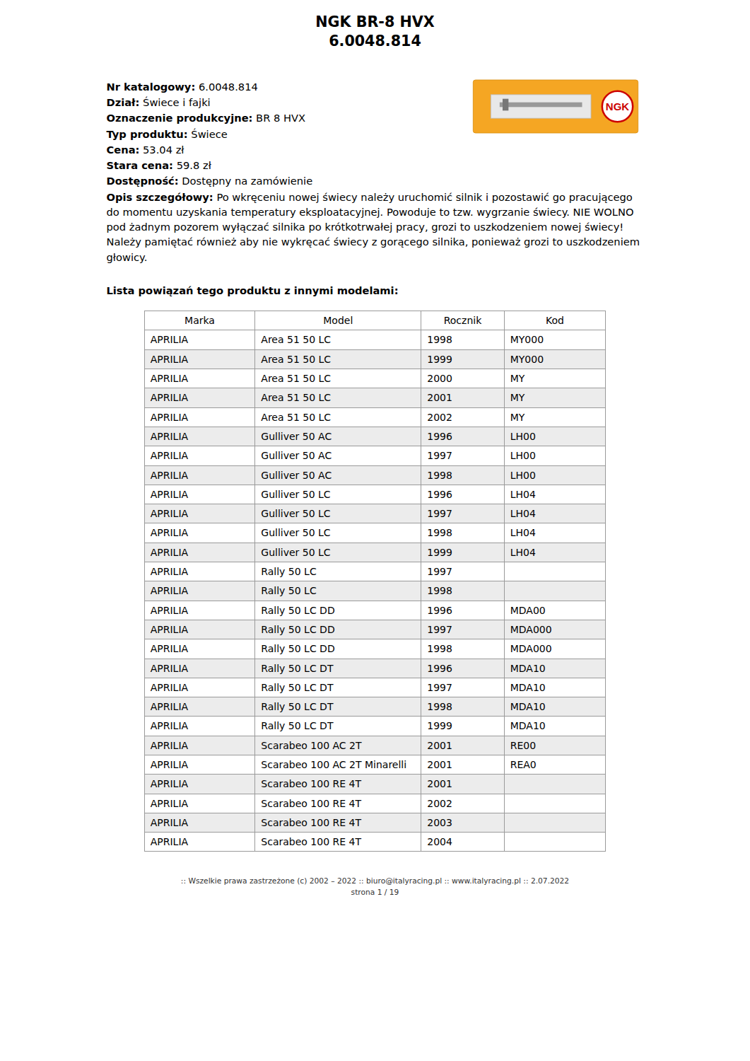NGK BR-8 HVX6.0048.814
Nr katalogowy: 6.0048.814
Dział: Świece i fajki
Oznaczenie produkcyjne: BR 8 HVX
Typ produktu: Świece
Cena: 53.04 zł
Stara cena: 59.8 zł
Dostępność: Dostępny na zamówienie
Opis szczegółowy: Po wkręceniu nowej świecy należy uruchomić silnik i pozostawić go pracującego do momentu uzyskania temperatury eksploatacyjnej. Powoduje to tzw. wygrzanie świecy. NIE WOLNO pod żadnym pozorem wyłączać silnika po krótkotrwałej pracy, grozi to uszkodzeniem nowej świecy! Należy pamiętać również aby nie wykręcać świecy z gorącego silnika, ponieważ grozi to uszkodzeniem głowicy.
Lista powiązań tego produktu z innymi modelami:
| Marka | Model | Rocznik | Kod |
| --- | --- | --- | --- |
| APRILIA | Area 51 50 LC | 1998 | MY000 |
| APRILIA | Area 51 50 LC | 1999 | MY000 |
| APRILIA | Area 51 50 LC | 2000 | MY |
| APRILIA | Area 51 50 LC | 2001 | MY |
| APRILIA | Area 51 50 LC | 2002 | MY |
| APRILIA | Gulliver 50 AC | 1996 | LH00 |
| APRILIA | Gulliver 50 AC | 1997 | LH00 |
| APRILIA | Gulliver 50 AC | 1998 | LH00 |
| APRILIA | Gulliver 50 LC | 1996 | LH04 |
| APRILIA | Gulliver 50 LC | 1997 | LH04 |
| APRILIA | Gulliver 50 LC | 1998 | LH04 |
| APRILIA | Gulliver 50 LC | 1999 | LH04 |
| APRILIA | Rally 50 LC | 1997 | |
| APRILIA | Rally 50 LC | 1998 | |
| APRILIA | Rally 50 LC DD | 1996 | MDA00 |
| APRILIA | Rally 50 LC DD | 1997 | MDA000 |
| APRILIA | Rally 50 LC DD | 1998 | MDA000 |
| APRILIA | Rally 50 LC DT | 1996 | MDA10 |
| APRILIA | Rally 50 LC DT | 1997 | MDA10 |
| APRILIA | Rally 50 LC DT | 1998 | MDA10 |
| APRILIA | Rally 50 LC DT | 1999 | MDA10 |
| APRILIA | Scarabeo 100 AC 2T | 2001 | RE00 |
| APRILIA | Scarabeo 100 AC 2T Minarelli | 2001 | REA0 |
| APRILIA | Scarabeo 100 RE 4T | 2001 | |
| APRILIA | Scarabeo 100 RE 4T | 2002 | |
| APRILIA | Scarabeo 100 RE 4T | 2003 | |
| APRILIA | Scarabeo 100 RE 4T | 2004 | |
:: Wszelkie prawa zastrzeżone (c) 2002 – 2022 :: biuro@italyracing.pl :: www.italyracing.pl :: 2.07.2022
strona 1 / 19